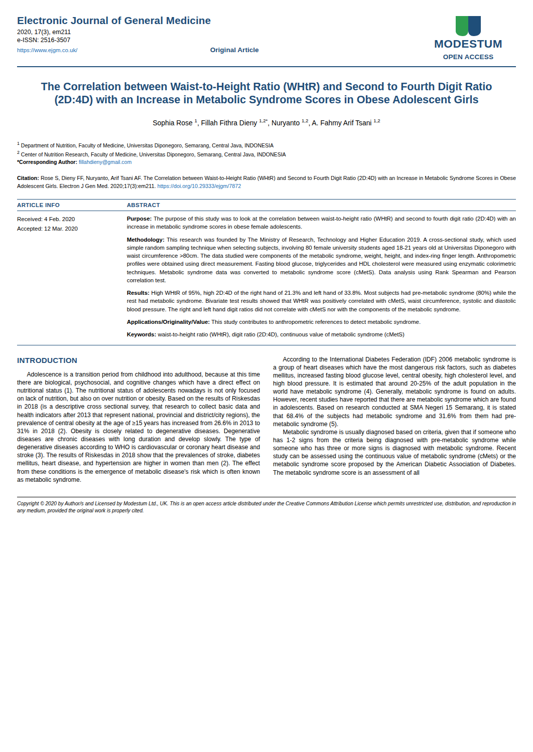Electronic Journal of General Medicine
2020, 17(3), em211
e-ISSN: 2516-3507
https://www.ejgm.co.uk/ Original Article
MODESTUM
OPEN ACCESS
The Correlation between Waist-to-Height Ratio (WHtR) and Second to Fourth Digit Ratio (2D:4D) with an Increase in Metabolic Syndrome Scores in Obese Adolescent Girls
Sophia Rose 1, Fillah Fithra Dieny 1,2*, Nuryanto 1,2, A. Fahmy Arif Tsani 1,2
1 Department of Nutrition, Faculty of Medicine, Universitas Diponegoro, Semarang, Central Java, INDONESIA
2 Center of Nutrition Research, Faculty of Medicine, Universitas Diponegoro, Semarang, Central Java, INDONESIA
*Corresponding Author: fillahdieny@gmail.com
Citation: Rose S, Dieny FF, Nuryanto, Arif Tsani AF. The Correlation between Waist-to-Height Ratio (WHtR) and Second to Fourth Digit Ratio (2D:4D) with an Increase in Metabolic Syndrome Scores in Obese Adolescent Girls. Electron J Gen Med. 2020;17(3):em211. https://doi.org/10.29333/ejgm/7872
| ARTICLE INFO | ABSTRACT |
| --- | --- |
| Received: 4 Feb. 2020 Accepted: 12 Mar. 2020 | Purpose: The purpose of this study was to look at the correlation between waist-to-height ratio (WHtR) and second to fourth digit ratio (2D:4D) with an increase in metabolic syndrome scores in obese female adolescents. Methodology: This research was founded by The Ministry of Research, Technology and Higher Education 2019. A cross-sectional study, which used simple random sampling technique when selecting subjects, involving 80 female university students aged 18-21 years old at Universitas Diponegoro with waist circumference >80cm. The data studied were components of the metabolic syndrome, weight, height, and index-ring finger length. Anthropometric profiles were obtained using direct measurement. Fasting blood glucose, triglycerides and HDL cholesterol were measured using enzymatic colorimetric techniques. Metabolic syndrome data was converted to metabolic syndrome score (cMetS). Data analysis using Rank Spearman and Pearson correlation test. Results: High WHtR of 95%, high 2D:4D of the right hand of 21.3% and left hand of 33.8%. Most subjects had pre-metabolic syndrome (80%) while the rest had metabolic syndrome. Bivariate test results showed that WHtR was positively correlated with cMetS, waist circumference, systolic and diastolic blood pressure. The right and left hand digit ratios did not correlate with cMetS nor with the components of the metabolic syndrome. Applications/Originality/Value: This study contributes to anthropometric references to detect metabolic syndrome. Keywords: waist-to-height ratio (WHtR), digit ratio (2D:4D), continuous value of metabolic syndrome (cMetS) |
INTRODUCTION
Adolescence is a transition period from childhood into adulthood, because at this time there are biological, psychosocial, and cognitive changes which have a direct effect on nutritional status (1). The nutritional status of adolescents nowadays is not only focused on lack of nutrition, but also on over nutrition or obesity. Based on the results of Riskesdas in 2018 (is a descriptive cross sectional survey, that research to collect basic data and health indicators after 2013 that represent national, provincial and district/city regions), the prevalence of central obesity at the age of ≥15 years has increased from 26.6% in 2013 to 31% in 2018 (2). Obesity is closely related to degenerative diseases. Degenerative diseases are chronic diseases with long duration and develop slowly. The type of degenerative diseases according to WHO is cardiovascular or coronary heart disease and stroke (3). The results of Riskesdas in 2018 show that the prevalences of stroke, diabetes mellitus, heart disease, and hypertension are higher in women than men (2). The effect from these conditions is the emergence of metabolic disease's risk which is often known as metabolic syndrome.
According to the International Diabetes Federation (IDF) 2006 metabolic syndrome is a group of heart diseases which have the most dangerous risk factors, such as diabetes mellitus, increased fasting blood glucose level, central obesity, high cholesterol level, and high blood pressure. It is estimated that around 20-25% of the adult population in the world have metabolic syndrome (4). Generally, metabolic syndrome is found on adults. However, recent studies have reported that there are metabolic syndrome which are found in adolescents. Based on research conducted at SMA Negeri 15 Semarang, it is stated that 68.4% of the subjects had metabolic syndrome and 31.6% from them had pre-metabolic syndrome (5).
Metabolic syndrome is usually diagnosed based on criteria, given that if someone who has 1-2 signs from the criteria being diagnosed with pre-metabolic syndrome while someone who has three or more signs is diagnosed with metabolic syndrome. Recent study can be assessed using the continuous value of metabolic syndrome (cMets) or the metabolic syndrome score proposed by the American Diabetic Association of Diabetes. The metabolic syndrome score is an assessment of all
Copyright © 2020 by Author/s and Licensed by Modestum Ltd., UK. This is an open access article distributed under the Creative Commons Attribution License which permits unrestricted use, distribution, and reproduction in any medium, provided the original work is properly cited.